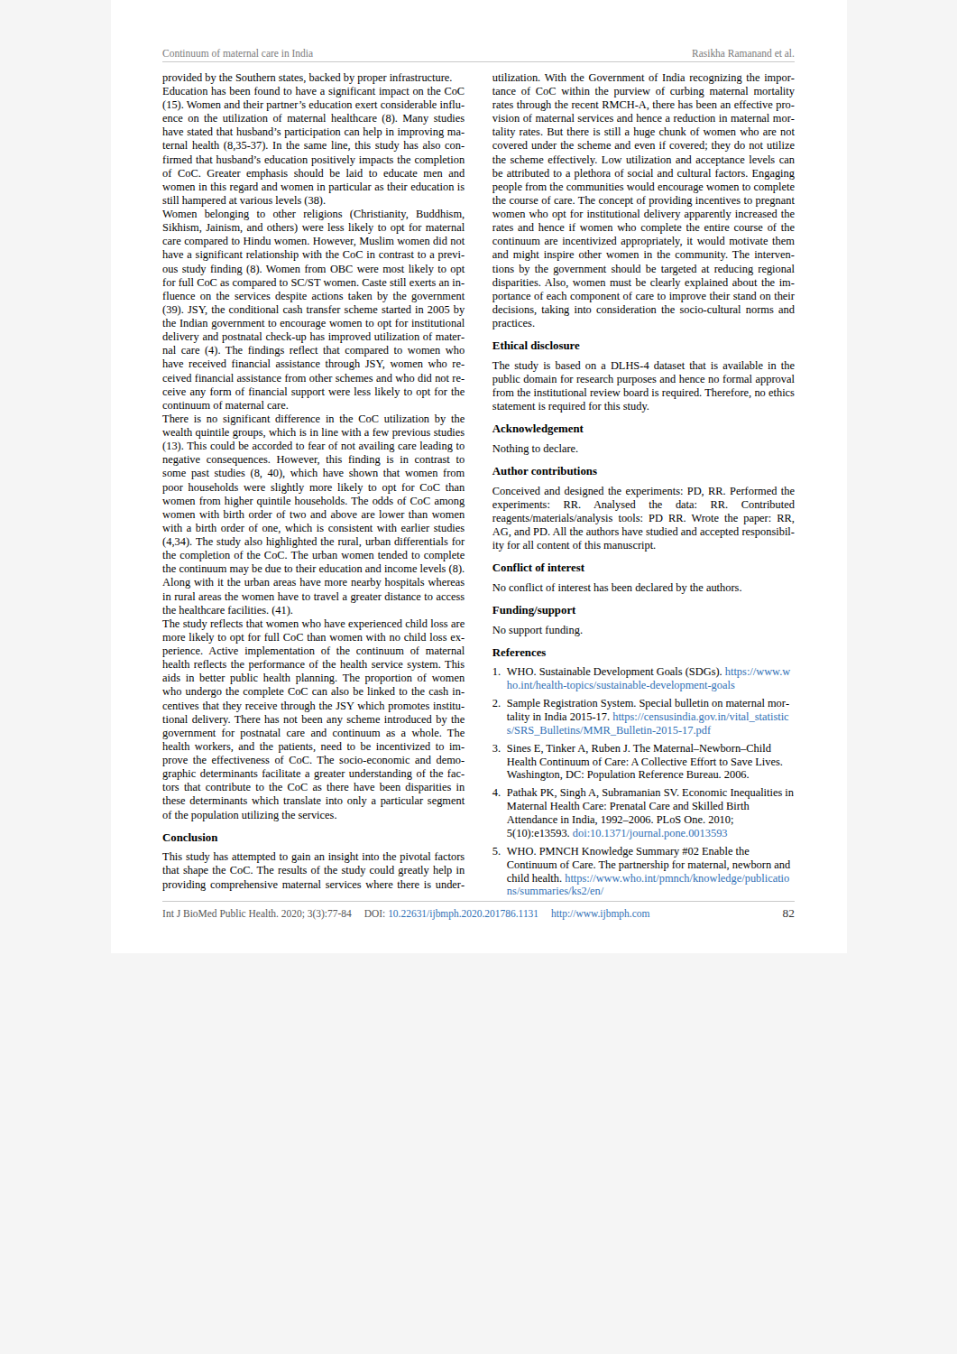Continuum of maternal care in India
Rasikha Ramanand et al.
provided by the Southern states, backed by proper infrastructure.
Education has been found to have a significant impact on the CoC (15). Women and their partner’s education exert considerable influence on the utilization of maternal healthcare (8). Many studies have stated that husband’s participation can help in improving maternal health (8,35-37). In the same line, this study has also confirmed that husband’s education positively impacts the completion of CoC. Greater emphasis should be laid to educate men and women in this regard and women in particular as their education is still hampered at various levels (38).
Women belonging to other religions (Christianity, Buddhism, Sikhism, Jainism, and others) were less likely to opt for maternal care compared to Hindu women. However, Muslim women did not have a significant relationship with the CoC in contrast to a previous study finding (8). Women from OBC were most likely to opt for full CoC as compared to SC/ST women. Caste still exerts an influence on the services despite actions taken by the government (39). JSY, the conditional cash transfer scheme started in 2005 by the Indian government to encourage women to opt for institutional delivery and postnatal check-up has improved utilization of maternal care (4). The findings reflect that compared to women who have received financial assistance through JSY, women who received financial assistance from other schemes and who did not receive any form of financial support were less likely to opt for the continuum of maternal care.
There is no significant difference in the CoC utilization by the wealth quintile groups, which is in line with a few previous studies (13). This could be accorded to fear of not availing care leading to negative consequences. However, this finding is in contrast to some past studies (8, 40), which have shown that women from poor households were slightly more likely to opt for CoC than women from higher quintile households. The odds of CoC among women with birth order of two and above are lower than women with a birth order of one, which is consistent with earlier studies (4,34). The study also highlighted the rural, urban differentials for the completion of the CoC. The urban women tended to complete the continuum may be due to their education and income levels (8). Along with it the urban areas have more nearby hospitals whereas in rural areas the women have to travel a greater distance to access the healthcare facilities. (41).
The study reflects that women who have experienced child loss are more likely to opt for full CoC than women with no child loss experience. Active implementation of the continuum of maternal health reflects the performance of the health service system. This aids in better public health planning. The proportion of women who undergo the complete CoC can also be linked to the cash incentives that they receive through the JSY which promotes institutional delivery. There has not been any scheme introduced by the government for postnatal care and continuum as a whole. The health workers, and the patients, need to be incentivized to improve the effectiveness of CoC. The socio-economic and demographic determinants facilitate a greater understanding of the factors that contribute to the CoC as there have been disparities in these determinants which translate into only a particular segment of the population utilizing the services.
Conclusion
This study has attempted to gain an insight into the pivotal factors that shape the CoC. The results of the study could greatly help in providing comprehensive maternal services where there is underutilization. With the Government of India recognizing the importance of CoC within the purview of curbing maternal mortality rates through the recent RMCH-A, there has been an effective provision of maternal services and hence a reduction in maternal mortality rates. But there is still a huge chunk of women who are not covered under the scheme and even if covered; they do not utilize the scheme effectively. Low utilization and acceptance levels can be attributed to a plethora of social and cultural factors. Engaging people from the communities would encourage women to complete the course of care. The concept of providing incentives to pregnant women who opt for institutional delivery apparently increased the rates and hence if women who complete the entire course of the continuum are incentivized appropriately, it would motivate them and might inspire other women in the community. The interventions by the government should be targeted at reducing regional disparities. Also, women must be clearly explained about the importance of each component of care to improve their stand on their decisions, taking into consideration the socio-cultural norms and practices.
Ethical disclosure
The study is based on a DLHS-4 dataset that is available in the public domain for research purposes and hence no formal approval from the institutional review board is required. Therefore, no ethics statement is required for this study.
Acknowledgement
Nothing to declare.
Author contributions
Conceived and designed the experiments: PD, RR. Performed the experiments: RR. Analysed the data: RR. Contributed reagents/materials/analysis tools: PD RR. Wrote the paper: RR, AG, and PD. All the authors have studied and accepted responsibility for all content of this manuscript.
Conflict of interest
No conflict of interest has been declared by the authors.
Funding/support
No support funding.
References
WHO. Sustainable Development Goals (SDGs). https://www.who.int/health-topics/sustainable-development-goals
Sample Registration System. Special bulletin on maternal mortality in India 2015-17. https://censusindia.gov.in/vital_statistics/SRS_Bulletins/MMR_Bulletin-2015-17.pdf
Sines E, Tinker A, Ruben J. The Maternal–Newborn–Child Health Continuum of Care: A Collective Effort to Save Lives. Washington, DC: Population Reference Bureau. 2006.
Pathak PK, Singh A, Subramanian SV. Economic Inequalities in Maternal Health Care: Prenatal Care and Skilled Birth Attendance in India, 1992–2006. PLoS One. 2010; 5(10):e13593. doi:10.1371/journal.pone.0013593
WHO. PMNCH Knowledge Summary #02 Enable the Continuum of Care. The partnership for maternal, newborn and child health. https://www.who.int/pmnch/knowledge/publications/summaries/ks2/en/
Int J BioMed Public Health. 2020; 3(3):77-84
DOI: 10.22631/ijbmph.2020.201786.1131
http://www.ijbmph.com
82